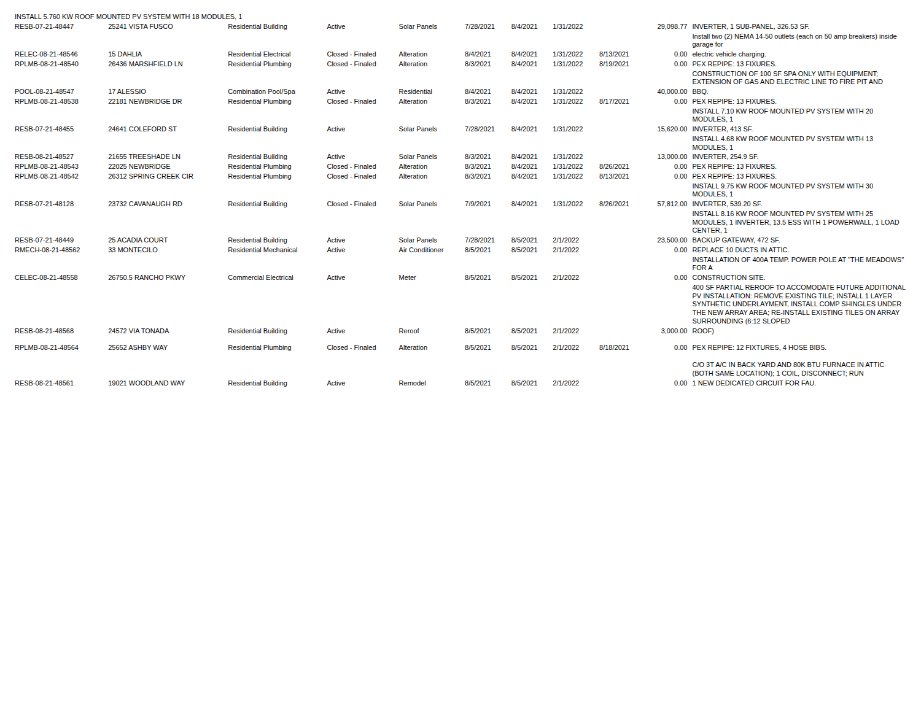| INSTALL 5.760 KW ROOF MOUNTED PV SYSTEM WITH 18 MODULES, 1 |
| RESB-07-21-48447 | 25241 VISTA FUSCO | Residential Building | Active | Solar Panels | 7/28/2021 | 8/4/2021 | 1/31/2022 | | 29,098.77 | INVERTER, 1 SUB-PANEL, 326.53 SF. |
| | Install two (2) NEMA 14-50 outlets (each on 50 amp breakers) inside garage for |
| RELEC-08-21-48546 | 15 DAHLIA | Residential Electrical | Closed - Finaled | Alteration | 8/4/2021 | 8/4/2021 | 1/31/2022 | 8/13/2021 | 0.00 | electric vehicle charging. |
| RPLMB-08-21-48540 | 26436 MARSHFIELD LN | Residential Plumbing | Closed - Finaled | Alteration | 8/3/2021 | 8/4/2021 | 1/31/2022 | 8/19/2021 | 0.00 | PEX REPIPE: 13 FIXURES. |
| | CONSTRUCTION OF 100 SF SPA ONLY WITH EQUIPMENT; EXTENSION OF GAS AND ELECTRIC LINE TO FIRE PIT AND |
| POOL-08-21-48547 | 17 ALESSIO | Combination Pool/Spa | Active | Residential | 8/4/2021 | 8/4/2021 | 1/31/2022 | | 40,000.00 | BBQ. |
| RPLMB-08-21-48538 | 22181 NEWBRIDGE DR | Residential Plumbing | Closed - Finaled | Alteration | 8/3/2021 | 8/4/2021 | 1/31/2022 | 8/17/2021 | 0.00 | PEX REPIPE: 13 FIXURES. |
| | INSTALL 7.10 KW ROOF MOUNTED PV SYSTEM WITH 20 MODULES, 1 |
| RESB-07-21-48455 | 24641 COLEFORD ST | Residential Building | Active | Solar Panels | 7/28/2021 | 8/4/2021 | 1/31/2022 | | 15,620.00 | INVERTER, 413 SF. |
| | INSTALL 4.68 KW ROOF MOUNTED PV SYSTEM WITH 13 MODULES, 1 |
| RESB-08-21-48527 | 21655 TREESHADE LN | Residential Building | Active | Solar Panels | 8/3/2021 | 8/4/2021 | 1/31/2022 | | 13,000.00 | INVERTER, 254.9 SF. |
| RPLMB-08-21-48543 | 22025 NEWBRIDGE | Residential Plumbing | Closed - Finaled | Alteration | 8/3/2021 | 8/4/2021 | 1/31/2022 | 8/26/2021 | 0.00 | PEX REPIPE: 13 FIXURES. |
| RPLMB-08-21-48542 | 26312 SPRING CREEK CIR | Residential Plumbing | Closed - Finaled | Alteration | 8/3/2021 | 8/4/2021 | 1/31/2022 | 8/13/2021 | 0.00 | PEX REPIPE: 13 FIXURES. |
| | INSTALL 9.75 KW ROOF MOUNTED PV SYSTEM WITH 30 MODULES, 1 |
| RESB-07-21-48128 | 23732 CAVANAUGH RD | Residential Building | Closed - Finaled | Solar Panels | 7/9/2021 | 8/4/2021 | 1/31/2022 | 8/26/2021 | 57,812.00 | INVERTER, 539.20 SF. |
| | INSTALL 8.16 KW ROOF MOUNTED PV SYSTEM WITH 25 MODULES, 1 INVERTER, 13.5 ESS WITH 1 POWERWALL, 1 LOAD CENTER, 1 |
| RESB-07-21-48449 | 25 ACADIA COURT | Residential Building | Active | Solar Panels | 7/28/2021 | 8/5/2021 | 2/1/2022 | | 23,500.00 | BACKUP GATEWAY, 472 SF. |
| RMECH-08-21-48562 | 33 MONTECILO | Residential Mechanical | Active | Air Conditioner | 8/5/2021 | 8/5/2021 | 2/1/2022 | | 0.00 | REPLACE 10 DUCTS IN ATTIC. |
| | INSTALLATION OF 400A TEMP. POWER POLE AT "THE MEADOWS" FOR A |
| CELEC-08-21-48558 | 26750.5 RANCHO PKWY | Commercial Electrical | Active | Meter | 8/5/2021 | 8/5/2021 | 2/1/2022 | | 0.00 | CONSTRUCTION SITE. |
| | 400 SF PARTIAL REROOF TO ACCOMODATE FUTURE ADDITIONAL PV INSTALLATION: REMOVE EXISTING TILE; INSTALL 1 LAYER SYNTHETIC UNDERLAYMENT, INSTALL COMP SHINGLES UNDER THE NEW ARRAY AREA; RE-INSTALL EXISTING TILES ON ARRAY SURROUNDING (6:12 SLOPED |
| RESB-08-21-48568 | 24572 VIA TONADA | Residential Building | Active | Reroof | 8/5/2021 | 8/5/2021 | 2/1/2022 | | 3,000.00 | ROOF) |
| RPLMB-08-21-48564 | 25652 ASHBY WAY | Residential Plumbing | Closed - Finaled | Alteration | 8/5/2021 | 8/5/2021 | 2/1/2022 | 8/18/2021 | 0.00 | PEX REPIPE: 12 FIXTURES, 4 HOSE BIBS. |
| | C/O 3T A/C IN BACK YARD AND 80K BTU FURNACE IN ATTIC (BOTH SAME LOCATION); 1 COIL, DISCONNECT; RUN |
| RESB-08-21-48561 | 19021 WOODLAND WAY | Residential Building | Active | Remodel | 8/5/2021 | 8/5/2021 | 2/1/2022 | | 0.00 | 1 NEW DEDICATED CIRCUIT FOR FAU. |